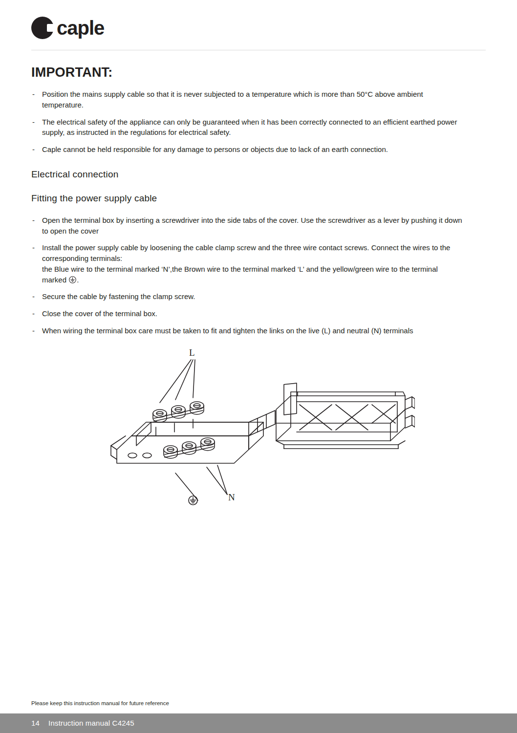caple
IMPORTANT:
Position the mains supply cable so that it is never subjected to a temperature which is more than 50°C above ambient temperature.
The electrical safety of the appliance can only be guaranteed when it has been correctly connected to an efficient earthed power supply, as instructed in the regulations for electrical safety.
Caple cannot be held responsible for any damage to persons or objects due to lack of an earth connection.
Electrical connection
Fitting the power supply cable
Open the terminal box by inserting a screwdriver into the side tabs of the cover. Use the screwdriver as a lever by pushing it down to open the cover
Install the power supply cable by loosening the cable clamp screw and the three wire contact screws. Connect the wires to the corresponding terminals:
the Blue wire to the terminal marked ‘N’,the Brown wire to the terminal marked ‘L’ and the yellow/green wire to the terminal marked .
Secure the cable by fastening the clamp screw.
Close the cover of the terminal box.
When wiring the terminal box care must be taken to fit and tighten the links on the live (L) and neutral (N) terminals
L N
Please keep this instruction manual for future reference
14 Instruction manual C4245